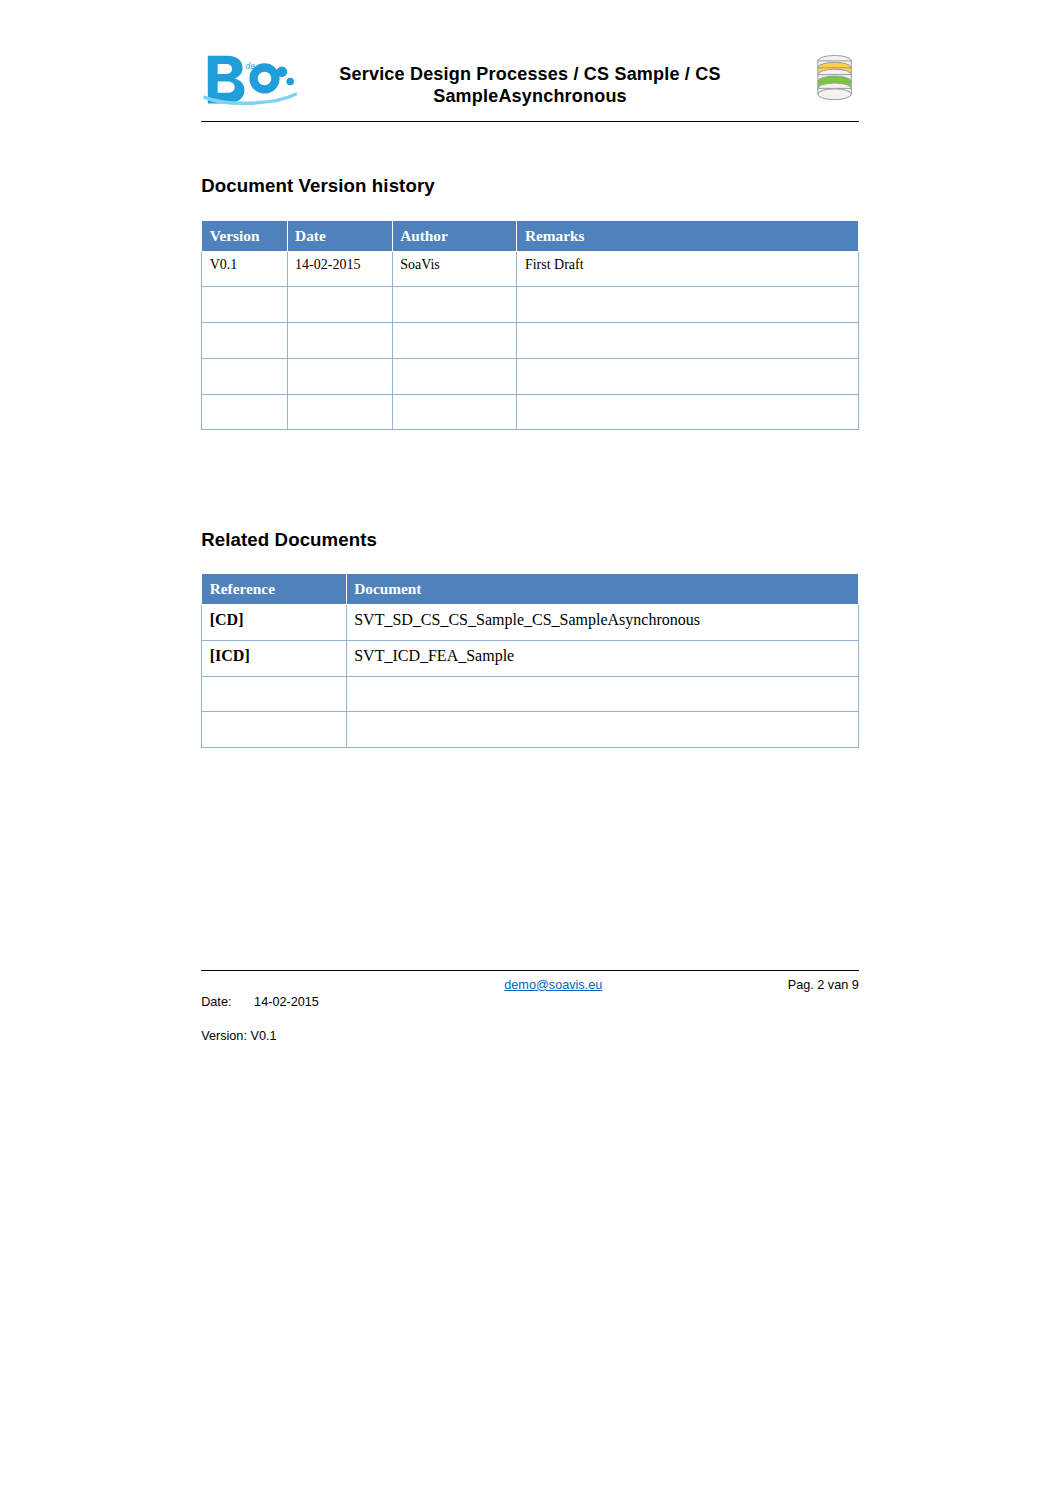de
Service Design Processes / CS Sample / CS SampleAsynchronous
Document Version history
| Version | Date | Author | Remarks |
| --- | --- | --- | --- |
| V0.1 | 14-02-2015 | SoaVis | First Draft |
Related Documents
| Reference | Document |
| --- | --- |
| [CD] | SVT_SD_CS_CS_Sample_CS_SampleAsynchronous |
| [ICD] | SVT_ICD_FEA_Sample |
Date: 14-02-2015
Version: V0.1
demo@soavis.eu
Pag. 2 van 9